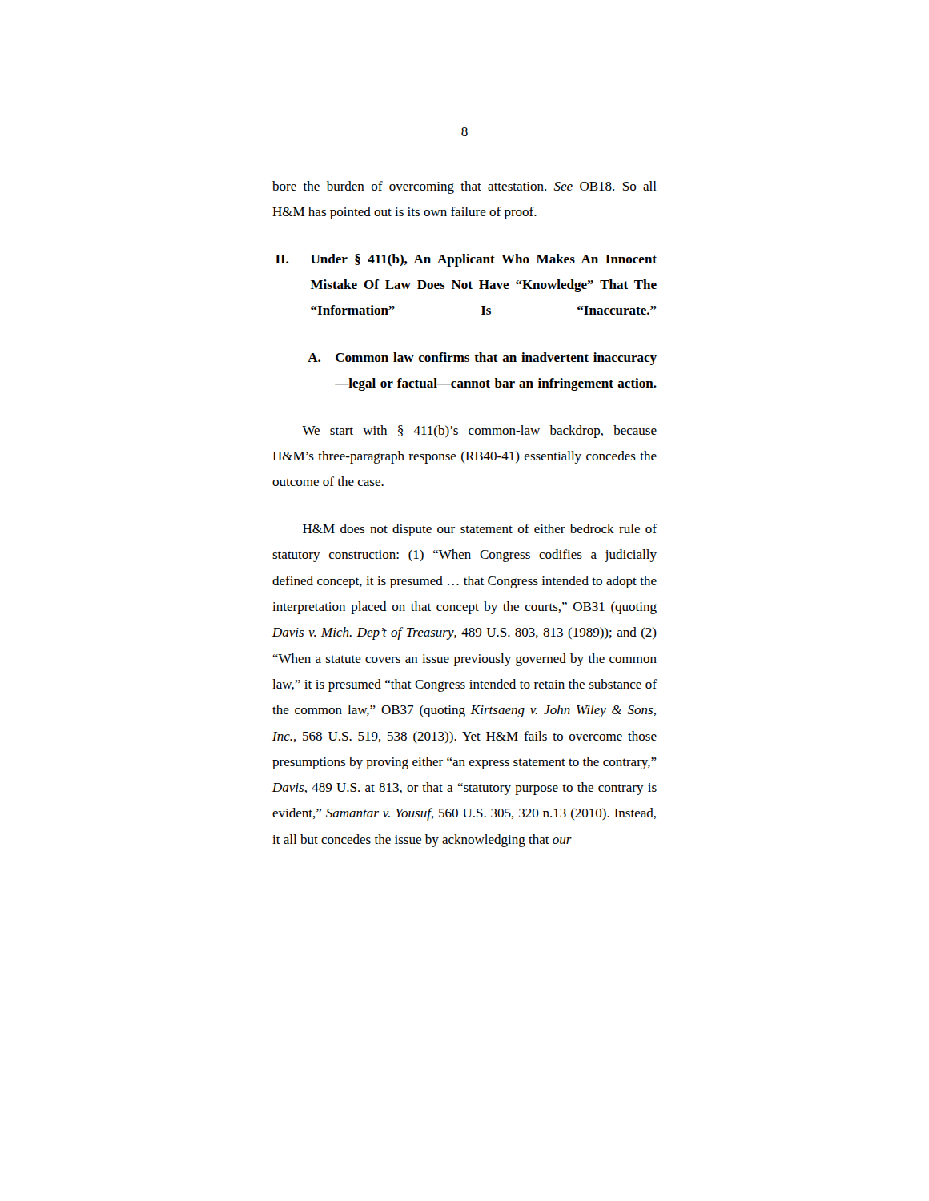8
bore the burden of overcoming that attestation. See OB18. So all H&M has pointed out is its own failure of proof.
II. Under § 411(b), An Applicant Who Makes An Innocent Mistake Of Law Does Not Have “Knowledge” That The “Information” Is “Inaccurate.”
A. Common law confirms that an inadvertent inaccuracy—legal or factual—cannot bar an infringement action.
We start with § 411(b)’s common-law backdrop, because H&M’s three-paragraph response (RB40-41) essentially concedes the outcome of the case.
H&M does not dispute our statement of either bedrock rule of statutory construction: (1) “When Congress codifies a judicially defined concept, it is presumed … that Congress intended to adopt the interpretation placed on that concept by the courts,” OB31 (quoting Davis v. Mich. Dep’t of Treasury, 489 U.S. 803, 813 (1989)); and (2) “When a statute covers an issue previously governed by the common law,” it is presumed “that Congress intended to retain the substance of the common law,” OB37 (quoting Kirtsaeng v. John Wiley & Sons, Inc., 568 U.S. 519, 538 (2013)). Yet H&M fails to overcome those presumptions by proving either “an express statement to the contrary,” Davis, 489 U.S. at 813, or that a “statutory purpose to the contrary is evident,” Samantar v. Yousuf, 560 U.S. 305, 320 n.13 (2010). Instead, it all but concedes the issue by acknowledging that our